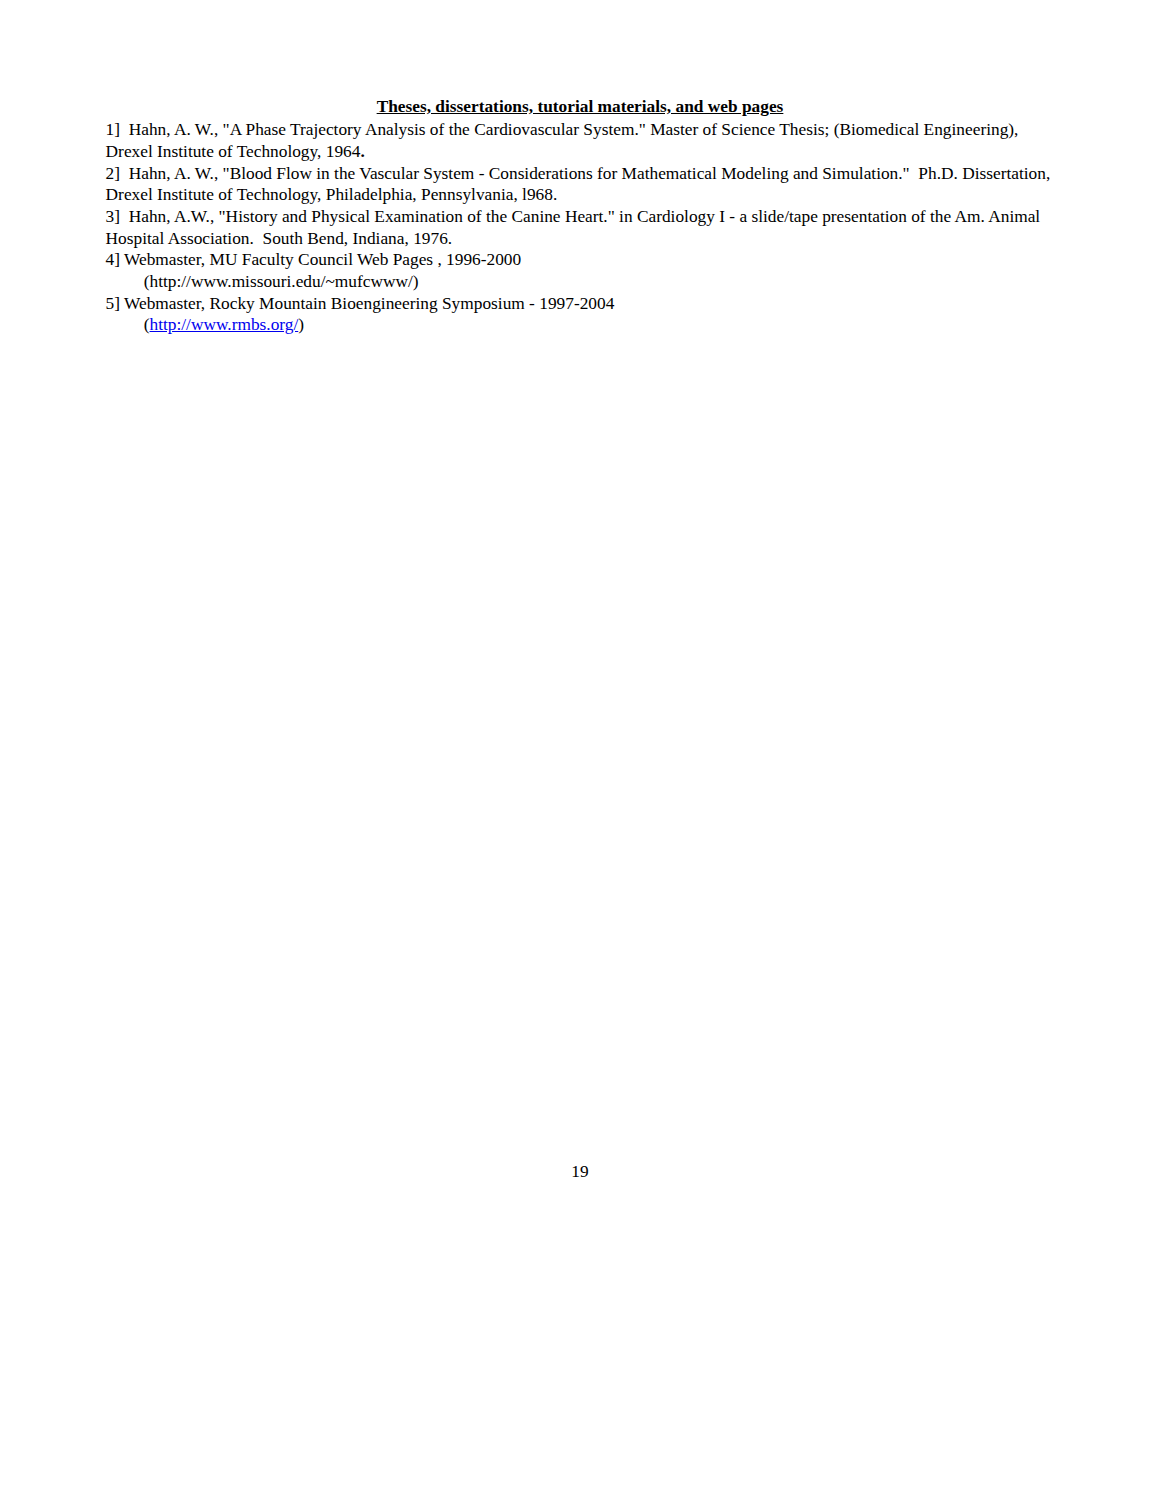Theses, dissertations, tutorial materials, and web pages
1] Hahn, A. W., "A Phase Trajectory Analysis of the Cardiovascular System." Master of Science Thesis; (Biomedical Engineering), Drexel Institute of Technology, 1964.
2] Hahn, A. W., "Blood Flow in the Vascular System - Considerations for Mathematical Modeling and Simulation." Ph.D. Dissertation, Drexel Institute of Technology, Philadelphia, Pennsylvania, l968.
3] Hahn, A.W., "History and Physical Examination of the Canine Heart." in Cardiology I - a slide/tape presentation of the Am. Animal Hospital Association. South Bend, Indiana, 1976.
4] Webmaster, MU Faculty Council Web Pages , 1996-2000 (http://www.missouri.edu/~mufcwww/)
5] Webmaster, Rocky Mountain Bioengineering Symposium - 1997-2004 (http://www.rmbs.org/)
19